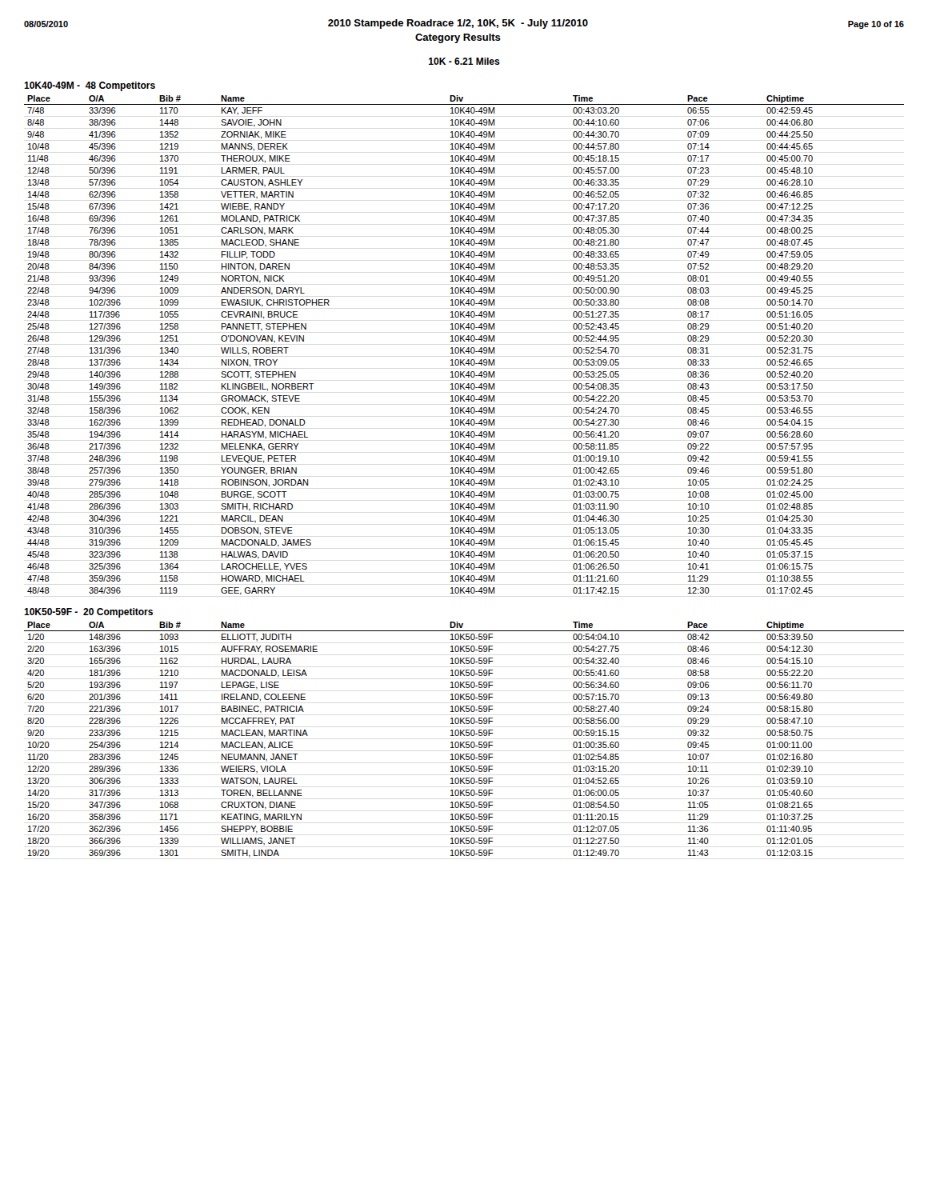08/05/2010
2010 Stampede Roadrace 1/2, 10K, 5K - July 11/2010
Category Results
Page 10 of 16
10K - 6.21 Miles
10K40-49M - 48 Competitors
| Place | O/A | Bib # | Name | Div | Time | Pace | Chiptime |
| --- | --- | --- | --- | --- | --- | --- | --- |
| 7/48 | 33/396 | 1170 | KAY, JEFF | 10K40-49M | 00:43:03.20 | 06:55 | 00:42:59.45 |
| 8/48 | 38/396 | 1448 | SAVOIE, JOHN | 10K40-49M | 00:44:10.60 | 07:06 | 00:44:06.80 |
| 9/48 | 41/396 | 1352 | ZORNIAK, MIKE | 10K40-49M | 00:44:30.70 | 07:09 | 00:44:25.50 |
| 10/48 | 45/396 | 1219 | MANNS, DEREK | 10K40-49M | 00:44:57.80 | 07:14 | 00:44:45.65 |
| 11/48 | 46/396 | 1370 | THEROUX, MIKE | 10K40-49M | 00:45:18.15 | 07:17 | 00:45:00.70 |
| 12/48 | 50/396 | 1191 | LARMER, PAUL | 10K40-49M | 00:45:57.00 | 07:23 | 00:45:48.10 |
| 13/48 | 57/396 | 1054 | CAUSTON, ASHLEY | 10K40-49M | 00:46:33.35 | 07:29 | 00:46:28.10 |
| 14/48 | 62/396 | 1358 | VETTER, MARTIN | 10K40-49M | 00:46:52.05 | 07:32 | 00:46:46.85 |
| 15/48 | 67/396 | 1421 | WIEBE, RANDY | 10K40-49M | 00:47:17.20 | 07:36 | 00:47:12.25 |
| 16/48 | 69/396 | 1261 | MOLAND, PATRICK | 10K40-49M | 00:47:37.85 | 07:40 | 00:47:34.35 |
| 17/48 | 76/396 | 1051 | CARLSON, MARK | 10K40-49M | 00:48:05.30 | 07:44 | 00:48:00.25 |
| 18/48 | 78/396 | 1385 | MACLEOD, SHANE | 10K40-49M | 00:48:21.80 | 07:47 | 00:48:07.45 |
| 19/48 | 80/396 | 1432 | FILLIP, TODD | 10K40-49M | 00:48:33.65 | 07:49 | 00:47:59.05 |
| 20/48 | 84/396 | 1150 | HINTON, DAREN | 10K40-49M | 00:48:53.35 | 07:52 | 00:48:29.20 |
| 21/48 | 93/396 | 1249 | NORTON, NICK | 10K40-49M | 00:49:51.20 | 08:01 | 00:49:40.55 |
| 22/48 | 94/396 | 1009 | ANDERSON, DARYL | 10K40-49M | 00:50:00.90 | 08:03 | 00:49:45.25 |
| 23/48 | 102/396 | 1099 | EWASIUK, CHRISTOPHER | 10K40-49M | 00:50:33.80 | 08:08 | 00:50:14.70 |
| 24/48 | 117/396 | 1055 | CEVRAINI, BRUCE | 10K40-49M | 00:51:27.35 | 08:17 | 00:51:16.05 |
| 25/48 | 127/396 | 1258 | PANNETT, STEPHEN | 10K40-49M | 00:52:43.45 | 08:29 | 00:51:40.20 |
| 26/48 | 129/396 | 1251 | O'DONOVAN, KEVIN | 10K40-49M | 00:52:44.95 | 08:29 | 00:52:20.30 |
| 27/48 | 131/396 | 1340 | WILLS, ROBERT | 10K40-49M | 00:52:54.70 | 08:31 | 00:52:31.75 |
| 28/48 | 137/396 | 1434 | NIXON, TROY | 10K40-49M | 00:53:09.05 | 08:33 | 00:52:46.65 |
| 29/48 | 140/396 | 1288 | SCOTT, STEPHEN | 10K40-49M | 00:53:25.05 | 08:36 | 00:52:40.20 |
| 30/48 | 149/396 | 1182 | KLINGBEIL, NORBERT | 10K40-49M | 00:54:08.35 | 08:43 | 00:53:17.50 |
| 31/48 | 155/396 | 1134 | GROMACK, STEVE | 10K40-49M | 00:54:22.20 | 08:45 | 00:53:53.70 |
| 32/48 | 158/396 | 1062 | COOK, KEN | 10K40-49M | 00:54:24.70 | 08:45 | 00:53:46.55 |
| 33/48 | 162/396 | 1399 | REDHEAD, DONALD | 10K40-49M | 00:54:27.30 | 08:46 | 00:54:04.15 |
| 35/48 | 194/396 | 1414 | HARASYM, MICHAEL | 10K40-49M | 00:56:41.20 | 09:07 | 00:56:28.60 |
| 36/48 | 217/396 | 1232 | MELENKA, GERRY | 10K40-49M | 00:58:11.85 | 09:22 | 00:57:57.95 |
| 37/48 | 248/396 | 1198 | LEVEQUE, PETER | 10K40-49M | 01:00:19.10 | 09:42 | 00:59:41.55 |
| 38/48 | 257/396 | 1350 | YOUNGER, BRIAN | 10K40-49M | 01:00:42.65 | 09:46 | 00:59:51.80 |
| 39/48 | 279/396 | 1418 | ROBINSON, JORDAN | 10K40-49M | 01:02:43.10 | 10:05 | 01:02:24.25 |
| 40/48 | 285/396 | 1048 | BURGE, SCOTT | 10K40-49M | 01:03:00.75 | 10:08 | 01:02:45.00 |
| 41/48 | 286/396 | 1303 | SMITH, RICHARD | 10K40-49M | 01:03:11.90 | 10:10 | 01:02:48.85 |
| 42/48 | 304/396 | 1221 | MARCIL, DEAN | 10K40-49M | 01:04:46.30 | 10:25 | 01:04:25.30 |
| 43/48 | 310/396 | 1455 | DOBSON, STEVE | 10K40-49M | 01:05:13.05 | 10:30 | 01:04:33.35 |
| 44/48 | 319/396 | 1209 | MACDONALD, JAMES | 10K40-49M | 01:06:15.45 | 10:40 | 01:05:45.45 |
| 45/48 | 323/396 | 1138 | HALWAS, DAVID | 10K40-49M | 01:06:20.50 | 10:40 | 01:05:37.15 |
| 46/48 | 325/396 | 1364 | LAROCHELLE, YVES | 10K40-49M | 01:06:26.50 | 10:41 | 01:06:15.75 |
| 47/48 | 359/396 | 1158 | HOWARD, MICHAEL | 10K40-49M | 01:11:21.60 | 11:29 | 01:10:38.55 |
| 48/48 | 384/396 | 1119 | GEE, GARRY | 10K40-49M | 01:17:42.15 | 12:30 | 01:17:02.45 |
10K50-59F - 20 Competitors
| Place | O/A | Bib # | Name | Div | Time | Pace | Chiptime |
| --- | --- | --- | --- | --- | --- | --- | --- |
| 1/20 | 148/396 | 1093 | ELLIOTT, JUDITH | 10K50-59F | 00:54:04.10 | 08:42 | 00:53:39.50 |
| 2/20 | 163/396 | 1015 | AUFFRAY, ROSEMARIE | 10K50-59F | 00:54:27.75 | 08:46 | 00:54:12.30 |
| 3/20 | 165/396 | 1162 | HURDAL, LAURA | 10K50-59F | 00:54:32.40 | 08:46 | 00:54:15.10 |
| 4/20 | 181/396 | 1210 | MACDONALD, LEISA | 10K50-59F | 00:55:41.60 | 08:58 | 00:55:22.20 |
| 5/20 | 193/396 | 1197 | LEPAGE, LISE | 10K50-59F | 00:56:34.60 | 09:06 | 00:56:11.70 |
| 6/20 | 201/396 | 1411 | IRELAND, COLEENE | 10K50-59F | 00:57:15.70 | 09:13 | 00:56:49.80 |
| 7/20 | 221/396 | 1017 | BABINEC, PATRICIA | 10K50-59F | 00:58:27.40 | 09:24 | 00:58:15.80 |
| 8/20 | 228/396 | 1226 | MCCAFFREY, PAT | 10K50-59F | 00:58:56.00 | 09:29 | 00:58:47.10 |
| 9/20 | 233/396 | 1215 | MACLEAN, MARTINA | 10K50-59F | 00:59:15.15 | 09:32 | 00:58:50.75 |
| 10/20 | 254/396 | 1214 | MACLEAN, ALICE | 10K50-59F | 01:00:35.60 | 09:45 | 01:00:11.00 |
| 11/20 | 283/396 | 1245 | NEUMANN, JANET | 10K50-59F | 01:02:54.85 | 10:07 | 01:02:16.80 |
| 12/20 | 289/396 | 1336 | WEIERS, VIOLA | 10K50-59F | 01:03:15.20 | 10:11 | 01:02:39.10 |
| 13/20 | 306/396 | 1333 | WATSON, LAUREL | 10K50-59F | 01:04:52.65 | 10:26 | 01:03:59.10 |
| 14/20 | 317/396 | 1313 | TOREN, BELLANNE | 10K50-59F | 01:06:00.05 | 10:37 | 01:05:40.60 |
| 15/20 | 347/396 | 1068 | CRUXTON, DIANE | 10K50-59F | 01:08:54.50 | 11:05 | 01:08:21.65 |
| 16/20 | 358/396 | 1171 | KEATING, MARILYN | 10K50-59F | 01:11:20.15 | 11:29 | 01:10:37.25 |
| 17/20 | 362/396 | 1456 | SHEPPY, BOBBIE | 10K50-59F | 01:12:07.05 | 11:36 | 01:11:40.95 |
| 18/20 | 366/396 | 1339 | WILLIAMS, JANET | 10K50-59F | 01:12:27.50 | 11:40 | 01:12:01.05 |
| 19/20 | 369/396 | 1301 | SMITH, LINDA | 10K50-59F | 01:12:49.70 | 11:43 | 01:12:03.15 |